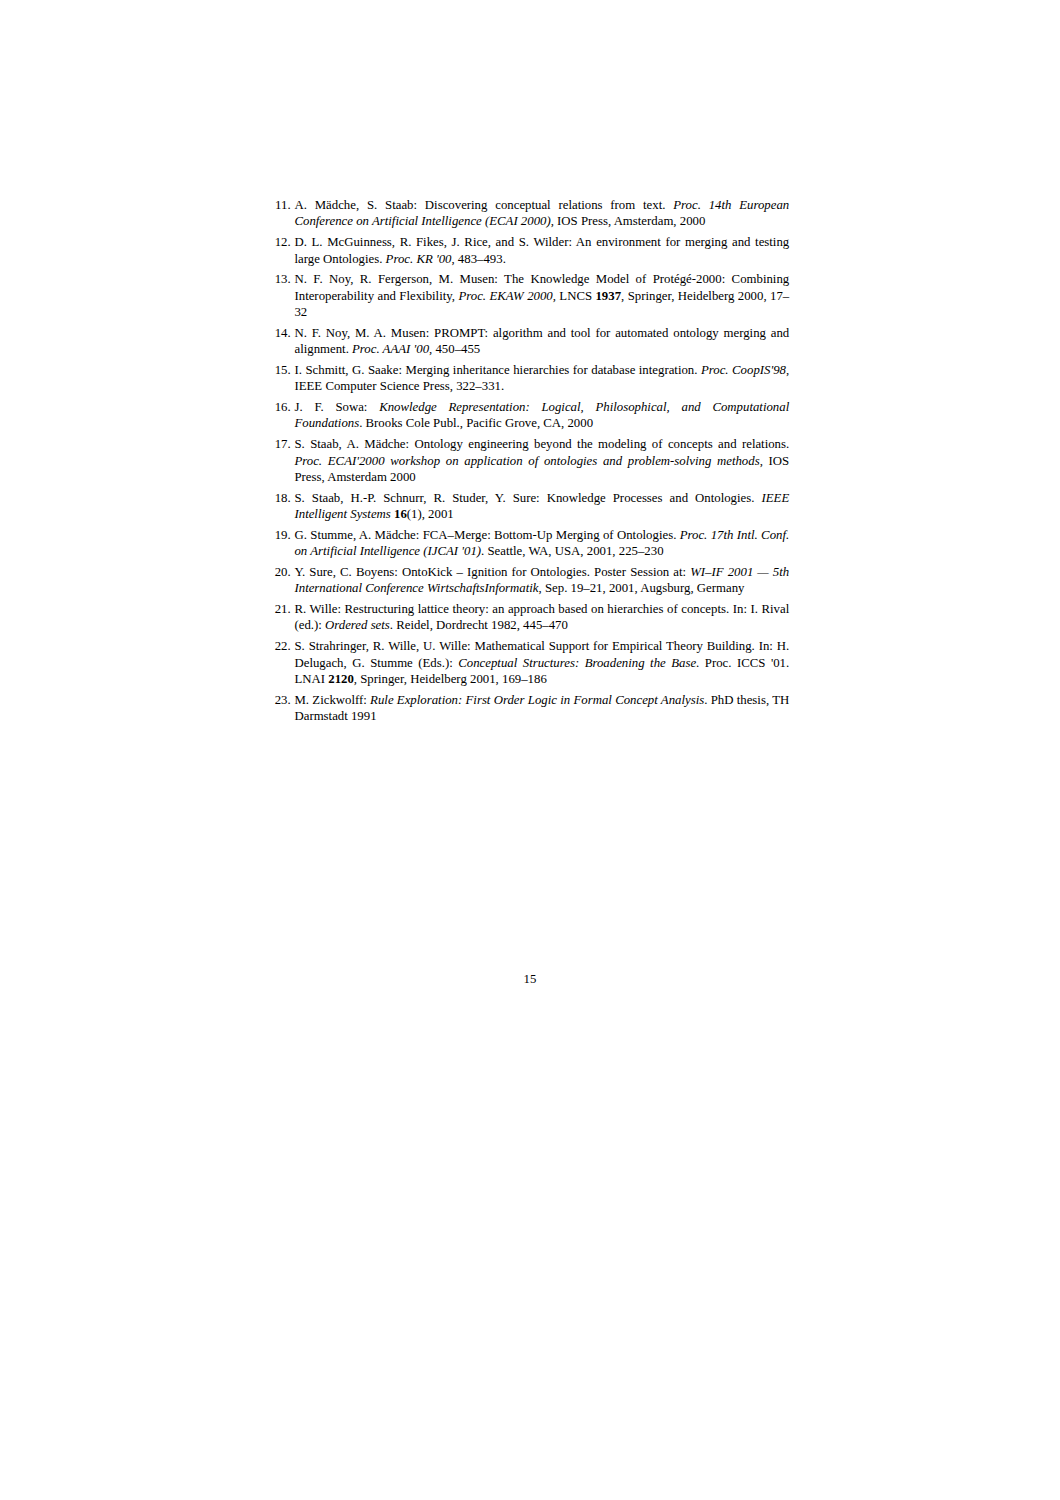11. A. Mädche, S. Staab: Discovering conceptual relations from text. Proc. 14th European Conference on Artificial Intelligence (ECAI 2000), IOS Press, Amsterdam, 2000
12. D. L. McGuinness, R. Fikes, J. Rice, and S. Wilder: An environment for merging and testing large Ontologies. Proc. KR '00, 483–493.
13. N. F. Noy, R. Fergerson, M. Musen: The Knowledge Model of Protégé-2000: Combining Interoperability and Flexibility, Proc. EKAW 2000, LNCS 1937, Springer, Heidelberg 2000, 17–32
14. N. F. Noy, M. A. Musen: PROMPT: algorithm and tool for automated ontology merging and alignment. Proc. AAAI '00, 450–455
15. I. Schmitt, G. Saake: Merging inheritance hierarchies for database integration. Proc. CoopIS'98, IEEE Computer Science Press, 322–331.
16. J. F. Sowa: Knowledge Representation: Logical, Philosophical, and Computational Foundations. Brooks Cole Publ., Pacific Grove, CA, 2000
17. S. Staab, A. Mädche: Ontology engineering beyond the modeling of concepts and relations. Proc. ECAI'2000 workshop on application of ontologies and problem-solving methods, IOS Press, Amsterdam 2000
18. S. Staab, H.-P. Schnurr, R. Studer, Y. Sure: Knowledge Processes and Ontologies. IEEE Intelligent Systems 16(1), 2001
19. G. Stumme, A. Mädche: FCA–Merge: Bottom-Up Merging of Ontologies. Proc. 17th Intl. Conf. on Artificial Intelligence (IJCAI '01). Seattle, WA, USA, 2001, 225–230
20. Y. Sure, C. Boyens: OntoKick – Ignition for Ontologies. Poster Session at: WI–IF 2001 — 5th International Conference WirtschaftsInformatik, Sep. 19–21, 2001, Augsburg, Germany
21. R. Wille: Restructuring lattice theory: an approach based on hierarchies of concepts. In: I. Rival (ed.): Ordered sets. Reidel, Dordrecht 1982, 445–470
22. S. Strahringer, R. Wille, U. Wille: Mathematical Support for Empirical Theory Building. In: H. Delugach, G. Stumme (Eds.): Conceptual Structures: Broadening the Base. Proc. ICCS '01. LNAI 2120, Springer, Heidelberg 2001, 169–186
23. M. Zickwolff: Rule Exploration: First Order Logic in Formal Concept Analysis. PhD thesis, TH Darmstadt 1991
15